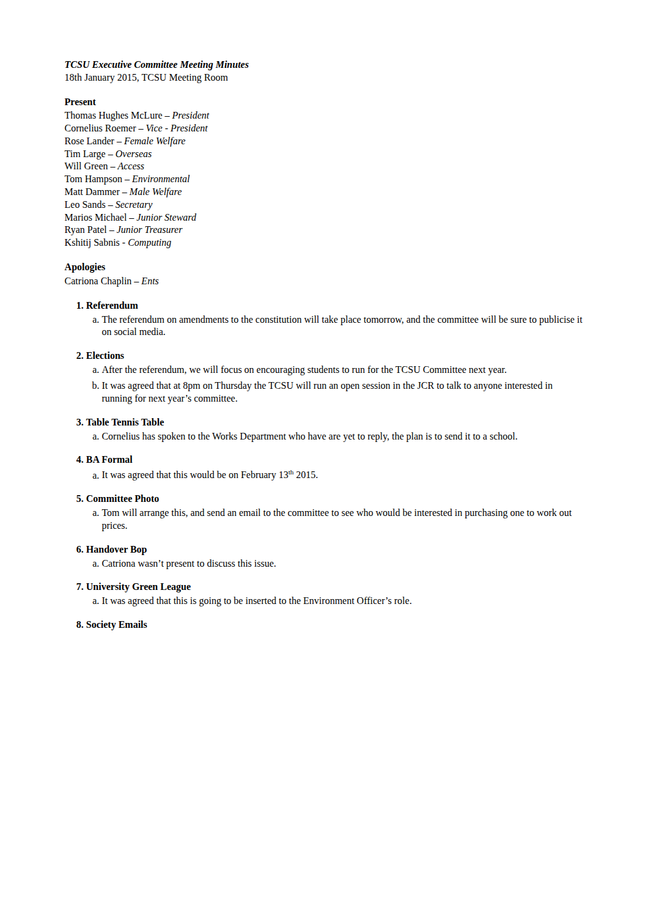TCSU Executive Committee Meeting Minutes
18th January 2015, TCSU Meeting Room
Present
Thomas Hughes McLure – President
Cornelius Roemer – Vice - President
Rose Lander – Female Welfare
Tim Large – Overseas
Will Green – Access
Tom Hampson – Environmental
Matt Dammer – Male Welfare
Leo Sands – Secretary
Marios Michael – Junior Steward
Ryan Patel – Junior Treasurer
Kshitij Sabnis - Computing
Apologies
Catriona Chaplin – Ents
Referendum
The referendum on amendments to the constitution will take place tomorrow, and the committee will be sure to publicise it on social media.
Elections
After the referendum, we will focus on encouraging students to run for the TCSU Committee next year.
It was agreed that at 8pm on Thursday the TCSU will run an open session in the JCR to talk to anyone interested in running for next year’s committee.
Table Tennis Table
Cornelius has spoken to the Works Department who have are yet to reply, the plan is to send it to a school.
BA Formal
It was agreed that this would be on February 13th 2015.
Committee Photo
Tom will arrange this, and send an email to the committee to see who would be interested in purchasing one to work out prices.
Handover Bop
Catriona wasn’t present to discuss this issue.
University Green League
It was agreed that this is going to be inserted to the Environment Officer’s role.
Society Emails